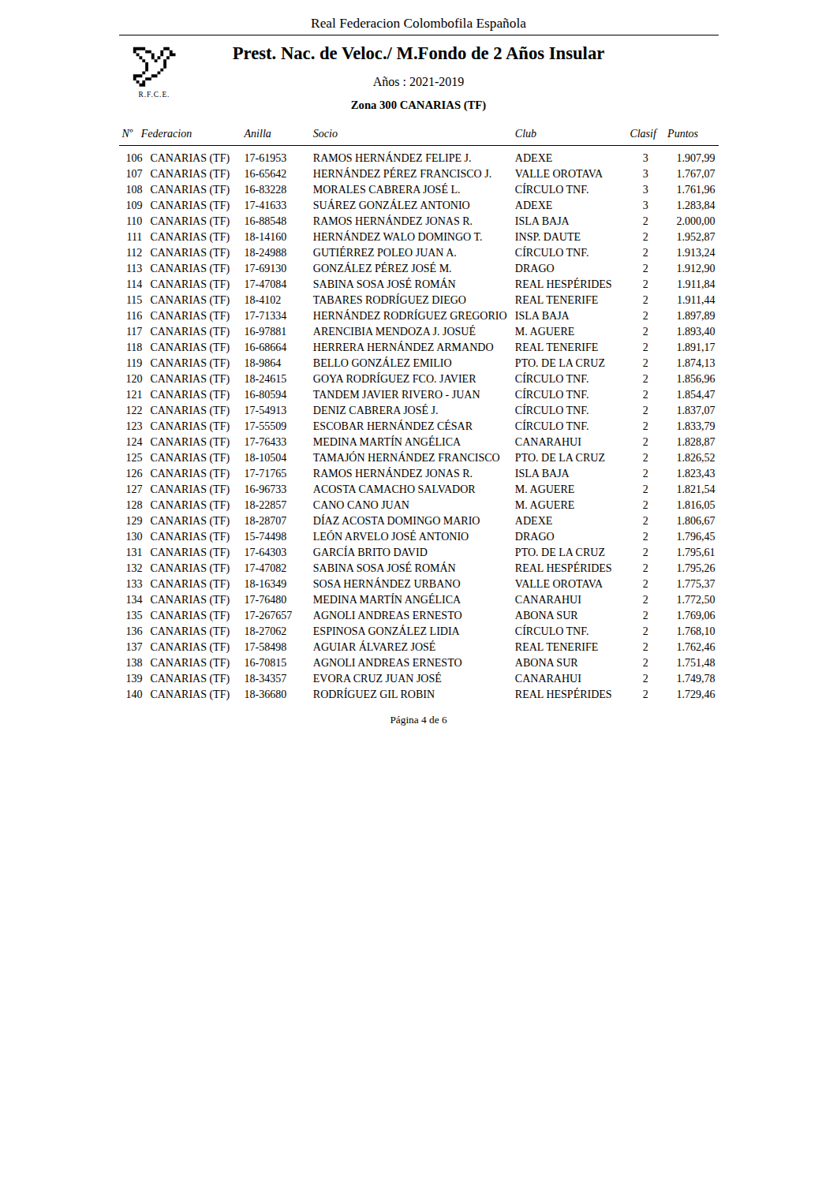Real Federacion Colombofila Española
🕊 R.F.C.E.
Prest. Nac. de Veloc./ M.Fondo de 2 Años Insular
Años : 2021-2019
Zona 300 CANARIAS (TF)
| Nº Federacion | Anilla | Socio | Club | Clasif | Puntos |
| --- | --- | --- | --- | --- | --- |
| 106 | CANARIAS (TF) | 17-61953 | RAMOS HERNÁNDEZ FELIPE J. | ADEXE | 3 | 1.907,99 |
| 107 | CANARIAS (TF) | 16-65642 | HERNÁNDEZ PÉREZ FRANCISCO J. | VALLE OROTAVA | 3 | 1.767,07 |
| 108 | CANARIAS (TF) | 16-83228 | MORALES CABRERA JOSÉ L. | CÍRCULO TNF. | 3 | 1.761,96 |
| 109 | CANARIAS (TF) | 17-41633 | SUÁREZ GONZÁLEZ ANTONIO | ADEXE | 3 | 1.283,84 |
| 110 | CANARIAS (TF) | 16-88548 | RAMOS HERNÁNDEZ JONAS R. | ISLA BAJA | 2 | 2.000,00 |
| 111 | CANARIAS (TF) | 18-14160 | HERNÁNDEZ WALO DOMINGO T. | INSP. DAUTE | 2 | 1.952,87 |
| 112 | CANARIAS (TF) | 18-24988 | GUTIÉRREZ POLEO JUAN A. | CÍRCULO TNF. | 2 | 1.913,24 |
| 113 | CANARIAS (TF) | 17-69130 | GONZÁLEZ PÉREZ JOSÉ M. | DRAGO | 2 | 1.912,90 |
| 114 | CANARIAS (TF) | 17-47084 | SABINA SOSA JOSÉ ROMÁN | REAL HESPÉRIDES | 2 | 1.911,84 |
| 115 | CANARIAS (TF) | 18-4102 | TABARES RODRÍGUEZ DIEGO | REAL TENERIFE | 2 | 1.911,44 |
| 116 | CANARIAS (TF) | 17-71334 | HERNÁNDEZ RODRÍGUEZ GREGORIO | ISLA BAJA | 2 | 1.897,89 |
| 117 | CANARIAS (TF) | 16-97881 | ARENCIBIA MENDOZA J. JOSUÉ | M. AGUERE | 2 | 1.893,40 |
| 118 | CANARIAS (TF) | 16-68664 | HERRERA HERNÁNDEZ ARMANDO | REAL TENERIFE | 2 | 1.891,17 |
| 119 | CANARIAS (TF) | 18-9864 | BELLO GONZÁLEZ EMILIO | PTO. DE LA CRUZ | 2 | 1.874,13 |
| 120 | CANARIAS (TF) | 18-24615 | GOYA RODRÍGUEZ FCO. JAVIER | CÍRCULO TNF. | 2 | 1.856,96 |
| 121 | CANARIAS (TF) | 16-80594 | TANDEM JAVIER RIVERO - JUAN | CÍRCULO TNF. | 2 | 1.854,47 |
| 122 | CANARIAS (TF) | 17-54913 | DENIZ CABRERA JOSÉ J. | CÍRCULO TNF. | 2 | 1.837,07 |
| 123 | CANARIAS (TF) | 17-55509 | ESCOBAR HERNÁNDEZ CÉSAR | CÍRCULO TNF. | 2 | 1.833,79 |
| 124 | CANARIAS (TF) | 17-76433 | MEDINA MARTÍN ANGÉLICA | CANARAHUI | 2 | 1.828,87 |
| 125 | CANARIAS (TF) | 18-10504 | TAMAJÓN HERNÁNDEZ FRANCISCO | PTO. DE LA CRUZ | 2 | 1.826,52 |
| 126 | CANARIAS (TF) | 17-71765 | RAMOS HERNÁNDEZ JONAS R. | ISLA BAJA | 2 | 1.823,43 |
| 127 | CANARIAS (TF) | 16-96733 | ACOSTA CAMACHO SALVADOR | M. AGUERE | 2 | 1.821,54 |
| 128 | CANARIAS (TF) | 18-22857 | CANO CANO JUAN | M. AGUERE | 2 | 1.816,05 |
| 129 | CANARIAS (TF) | 18-28707 | DÍAZ ACOSTA DOMINGO MARIO | ADEXE | 2 | 1.806,67 |
| 130 | CANARIAS (TF) | 15-74498 | LEÓN ARVELO JOSÉ ANTONIO | DRAGO | 2 | 1.796,45 |
| 131 | CANARIAS (TF) | 17-64303 | GARCÍA BRITO DAVID | PTO. DE LA CRUZ | 2 | 1.795,61 |
| 132 | CANARIAS (TF) | 17-47082 | SABINA SOSA JOSÉ ROMÁN | REAL HESPÉRIDES | 2 | 1.795,26 |
| 133 | CANARIAS (TF) | 18-16349 | SOSA HERNÁNDEZ URBANO | VALLE OROTAVA | 2 | 1.775,37 |
| 134 | CANARIAS (TF) | 17-76480 | MEDINA MARTÍN ANGÉLICA | CANARAHUI | 2 | 1.772,50 |
| 135 | CANARIAS (TF) | 17-267657 | AGNOLI ANDREAS ERNESTO | ABONA SUR | 2 | 1.769,06 |
| 136 | CANARIAS (TF) | 18-27062 | ESPINOSA GONZÁLEZ LIDIA | CÍRCULO TNF. | 2 | 1.768,10 |
| 137 | CANARIAS (TF) | 17-58498 | AGUIAR ÁLVAREZ JOSÉ | REAL TENERIFE | 2 | 1.762,46 |
| 138 | CANARIAS (TF) | 16-70815 | AGNOLI ANDREAS ERNESTO | ABONA SUR | 2 | 1.751,48 |
| 139 | CANARIAS (TF) | 18-34357 | EVORA CRUZ JUAN JOSÉ | CANARAHUI | 2 | 1.749,78 |
| 140 | CANARIAS (TF) | 18-36680 | RODRÍGUEZ GIL ROBIN | REAL HESPÉRIDES | 2 | 1.729,46 |
Página 4 de 6